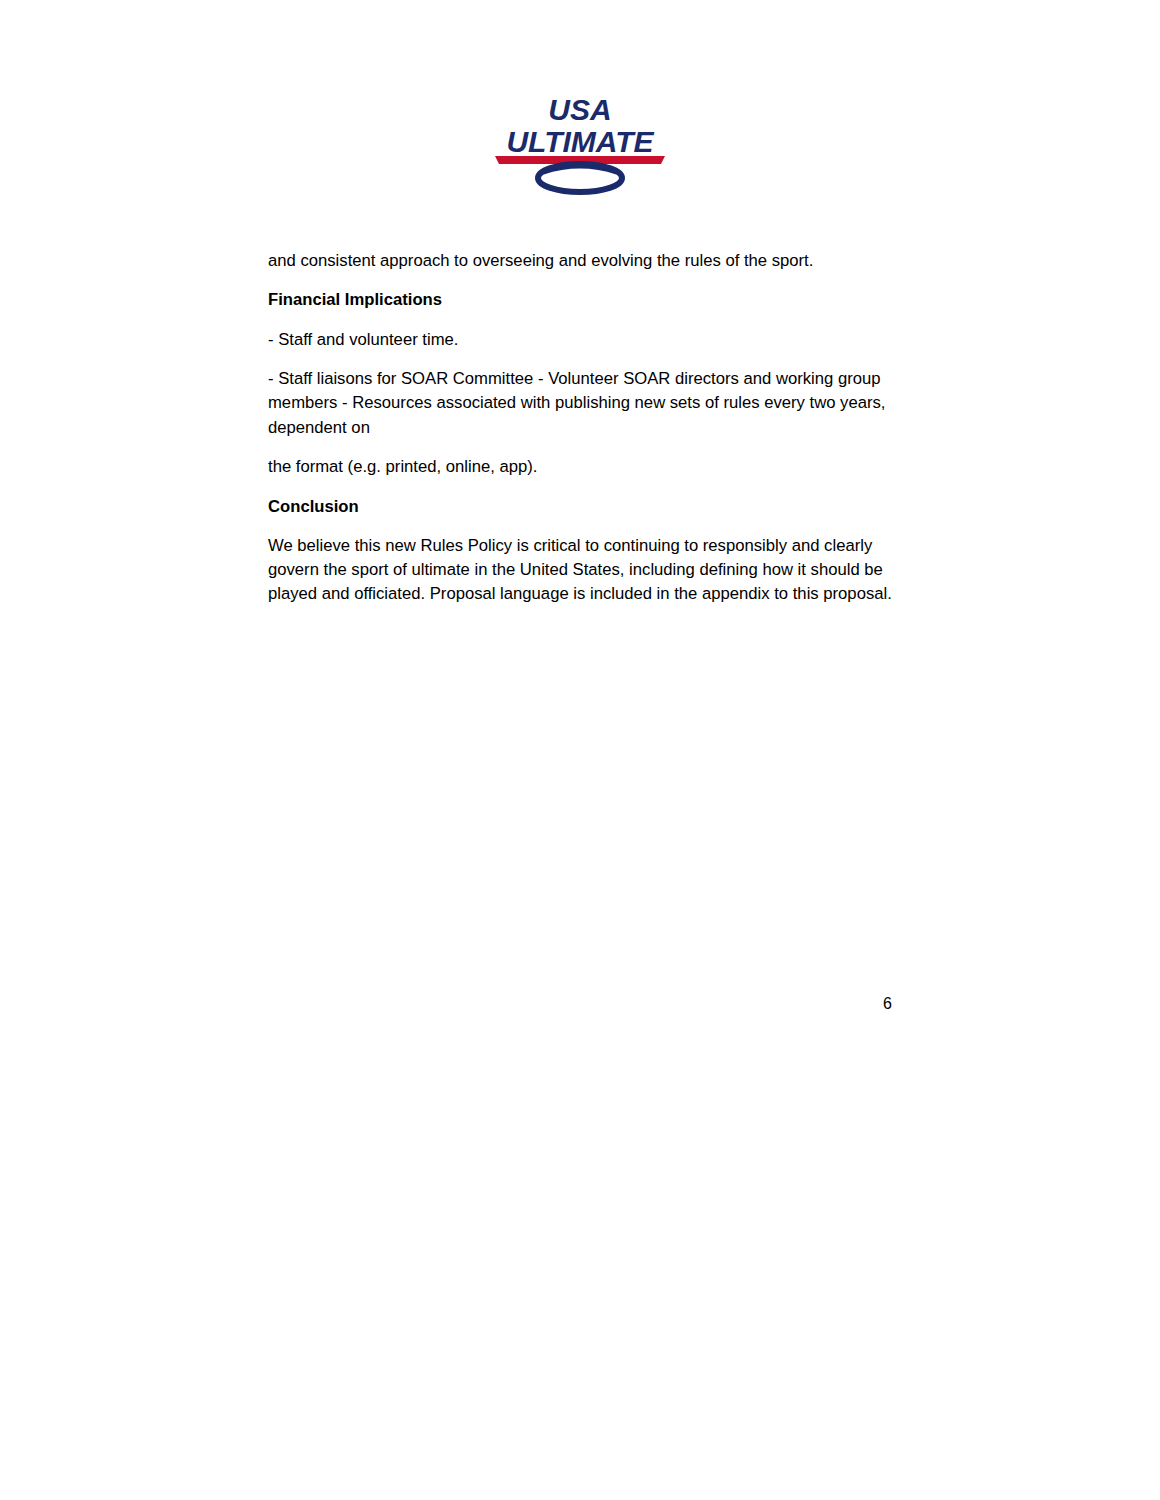USA ULTIMATE
and consistent approach to overseeing and evolving the rules of the sport.
Financial Implications
- Staff and volunteer time.
- Staff liaisons for SOAR Committee - Volunteer SOAR directors and working group members - Resources associated with publishing new sets of rules every two years, dependent on
the format (e.g. printed, online, app).
Conclusion
We believe this new Rules Policy is critical to continuing to responsibly and clearly govern the sport of ultimate in the United States, including defining how it should be played and officiated. Proposal language is included in the appendix to this proposal.
6